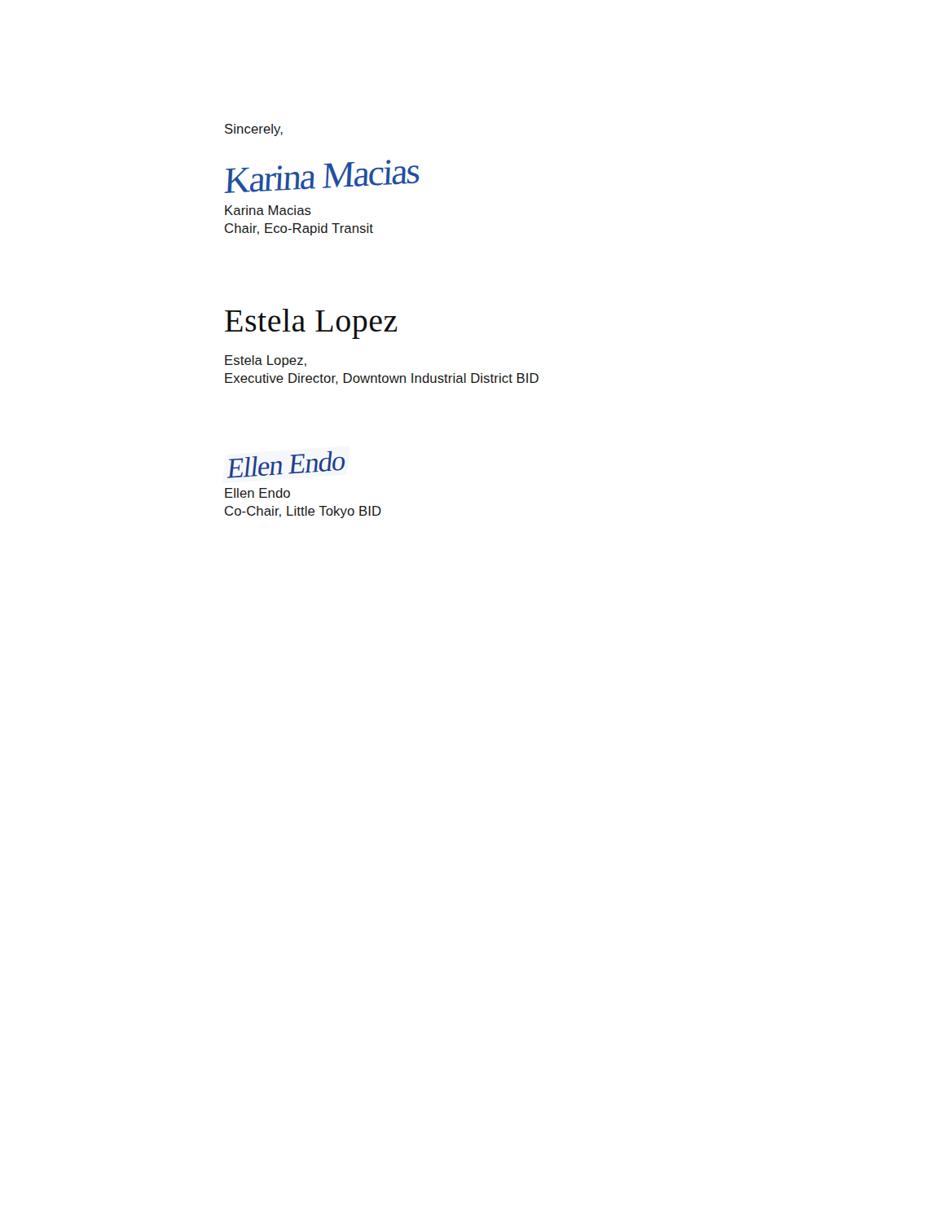Sincerely,
Karina Macias
Karina Macias
Chair, Eco-Rapid Transit
Estela Lopez
Estela Lopez,
Executive Director, Downtown Industrial District BID
Ellen Endo
Ellen Endo
Co-Chair, Little Tokyo BID